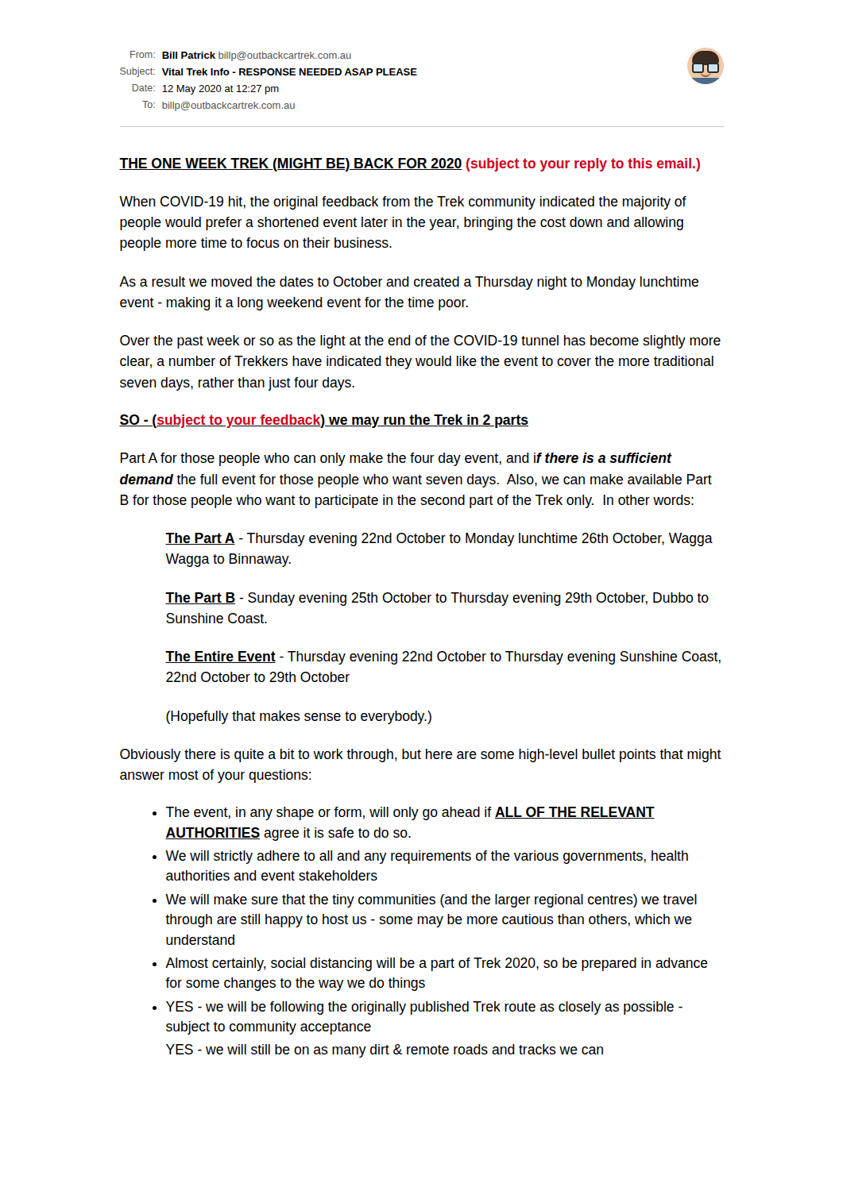| From: | Bill Patrick billp@outbackcartrek.com.au |
| Subject: | Vital Trek Info - RESPONSE NEEDED ASAP PLEASE |
| Date: | 12 May 2020 at 12:27 pm |
| To: | billp@outbackcartrek.com.au |
THE ONE WEEK TREK (MIGHT BE) BACK FOR 2020 (subject to your reply to this email.)
When COVID-19 hit, the original feedback from the Trek community indicated the majority of people would prefer a shortened event later in the year, bringing the cost down and allowing people more time to focus on their business.
As a result we moved the dates to October and created a Thursday night to Monday lunchtime event - making it a long weekend event for the time poor.
Over the past week or so as the light at the end of the COVID-19 tunnel has become slightly more clear, a number of Trekkers have indicated they would like the event to cover the more traditional seven days, rather than just four days.
SO - (subject to your feedback) we may run the Trek in 2 parts
Part A for those people who can only make the four day event, and if there is a sufficient demand the full event for those people who want seven days. Also, we can make available Part B for those people who want to participate in the second part of the Trek only. In other words:
The Part A - Thursday evening 22nd October to Monday lunchtime 26th October, Wagga Wagga to Binnaway.
The Part B - Sunday evening 25th October to Thursday evening 29th October, Dubbo to Sunshine Coast.
The Entire Event - Thursday evening 22nd October to Thursday evening Sunshine Coast, 22nd October to 29th October
(Hopefully that makes sense to everybody.)
Obviously there is quite a bit to work through, but here are some high-level bullet points that might answer most of your questions:
The event, in any shape or form, will only go ahead if ALL OF THE RELEVANT AUTHORITIES agree it is safe to do so.
We will strictly adhere to all and any requirements of the various governments, health authorities and event stakeholders
We will make sure that the tiny communities (and the larger regional centres) we travel through are still happy to host us - some may be more cautious than others, which we understand
Almost certainly, social distancing will be a part of Trek 2020, so be prepared in advance for some changes to the way we do things
YES - we will be following the originally published Trek route as closely as possible - subject to community acceptance
YES - we will still be on as many dirt & remote roads and tracks we can